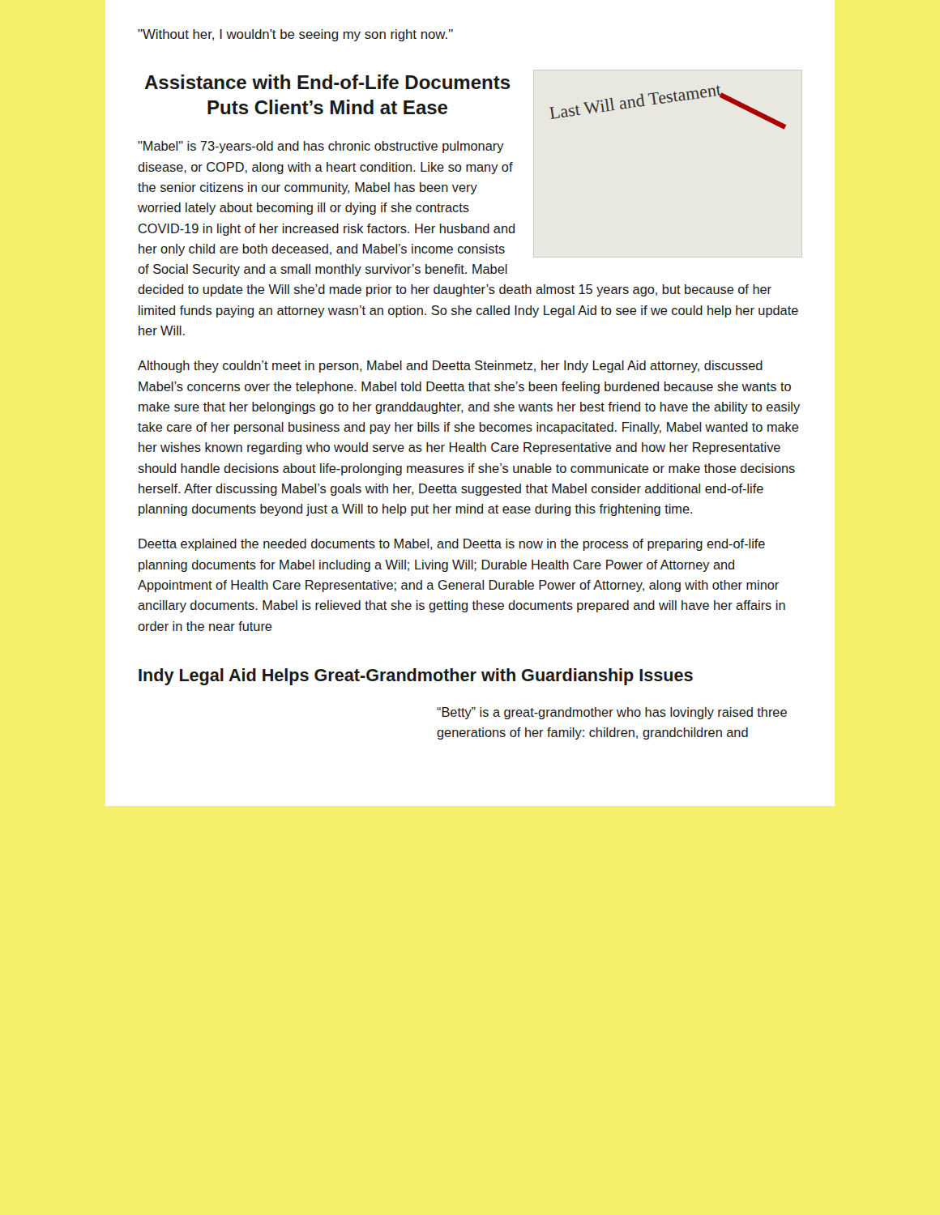"Without her, I wouldn't be seeing my son right now."
Assistance with End-of-Life Documents
Puts Client’s Mind at Ease
"Mabel" is 73-years-old and has chronic obstructive pulmonary disease, or COPD, along with a heart condition. Like so many of the senior citizens in our community, Mabel has been very worried lately about becoming ill or dying if she contracts COVID-19 in light of her increased risk factors. Her husband and her only child are both deceased, and Mabel’s income consists of Social Security and a small monthly survivor’s benefit. Mabel decided to update the Will she’d made prior to her daughter’s death almost 15 years ago, but because of her limited funds paying an attorney wasn’t an option. So she called Indy Legal Aid to see if we could help her update her Will.
Although they couldn’t meet in person, Mabel and Deetta Steinmetz, her Indy Legal Aid attorney, discussed Mabel’s concerns over the telephone. Mabel told Deetta that she’s been feeling burdened because she wants to make sure that her belongings go to her granddaughter, and she wants her best friend to have the ability to easily take care of her personal business and pay her bills if she becomes incapacitated. Finally, Mabel wanted to make her wishes known regarding who would serve as her Health Care Representative and how her Representative should handle decisions about life-prolonging measures if she’s unable to communicate or make those decisions herself. After discussing Mabel’s goals with her, Deetta suggested that Mabel consider additional end-of-life planning documents beyond just a Will to help put her mind at ease during this frightening time.
Deetta explained the needed documents to Mabel, and Deetta is now in the process of preparing end-of-life planning documents for Mabel including a Will; Living Will; Durable Health Care Power of Attorney and Appointment of Health Care Representative; and a General Durable Power of Attorney, along with other minor ancillary documents. Mabel is relieved that she is getting these documents prepared and will have her affairs in order in the near future
Indy Legal Aid Helps Great-Grandmother with Guardianship Issues
“Betty” is a great-grandmother who has lovingly raised three generations of her family: children, grandchildren and